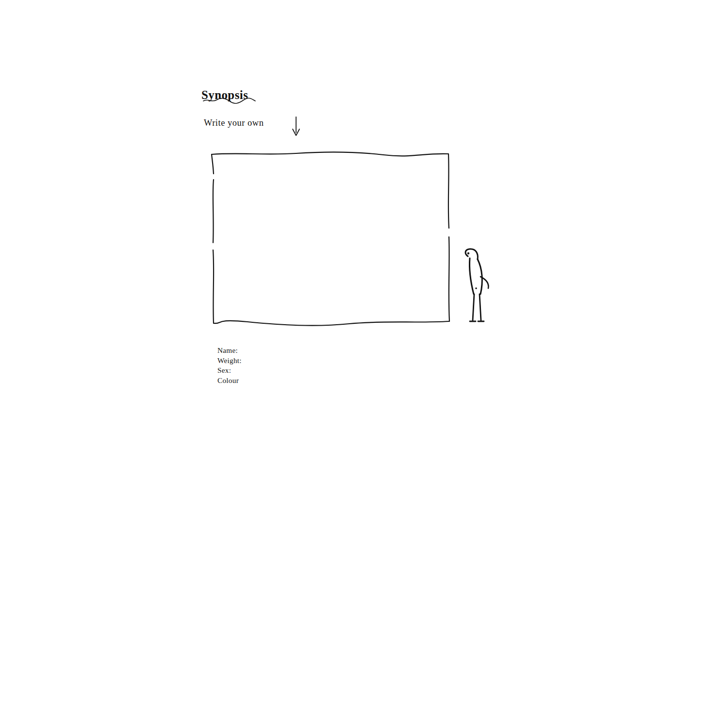Synopsis
Write your own
Name:
Weight:
Sex:
Colour